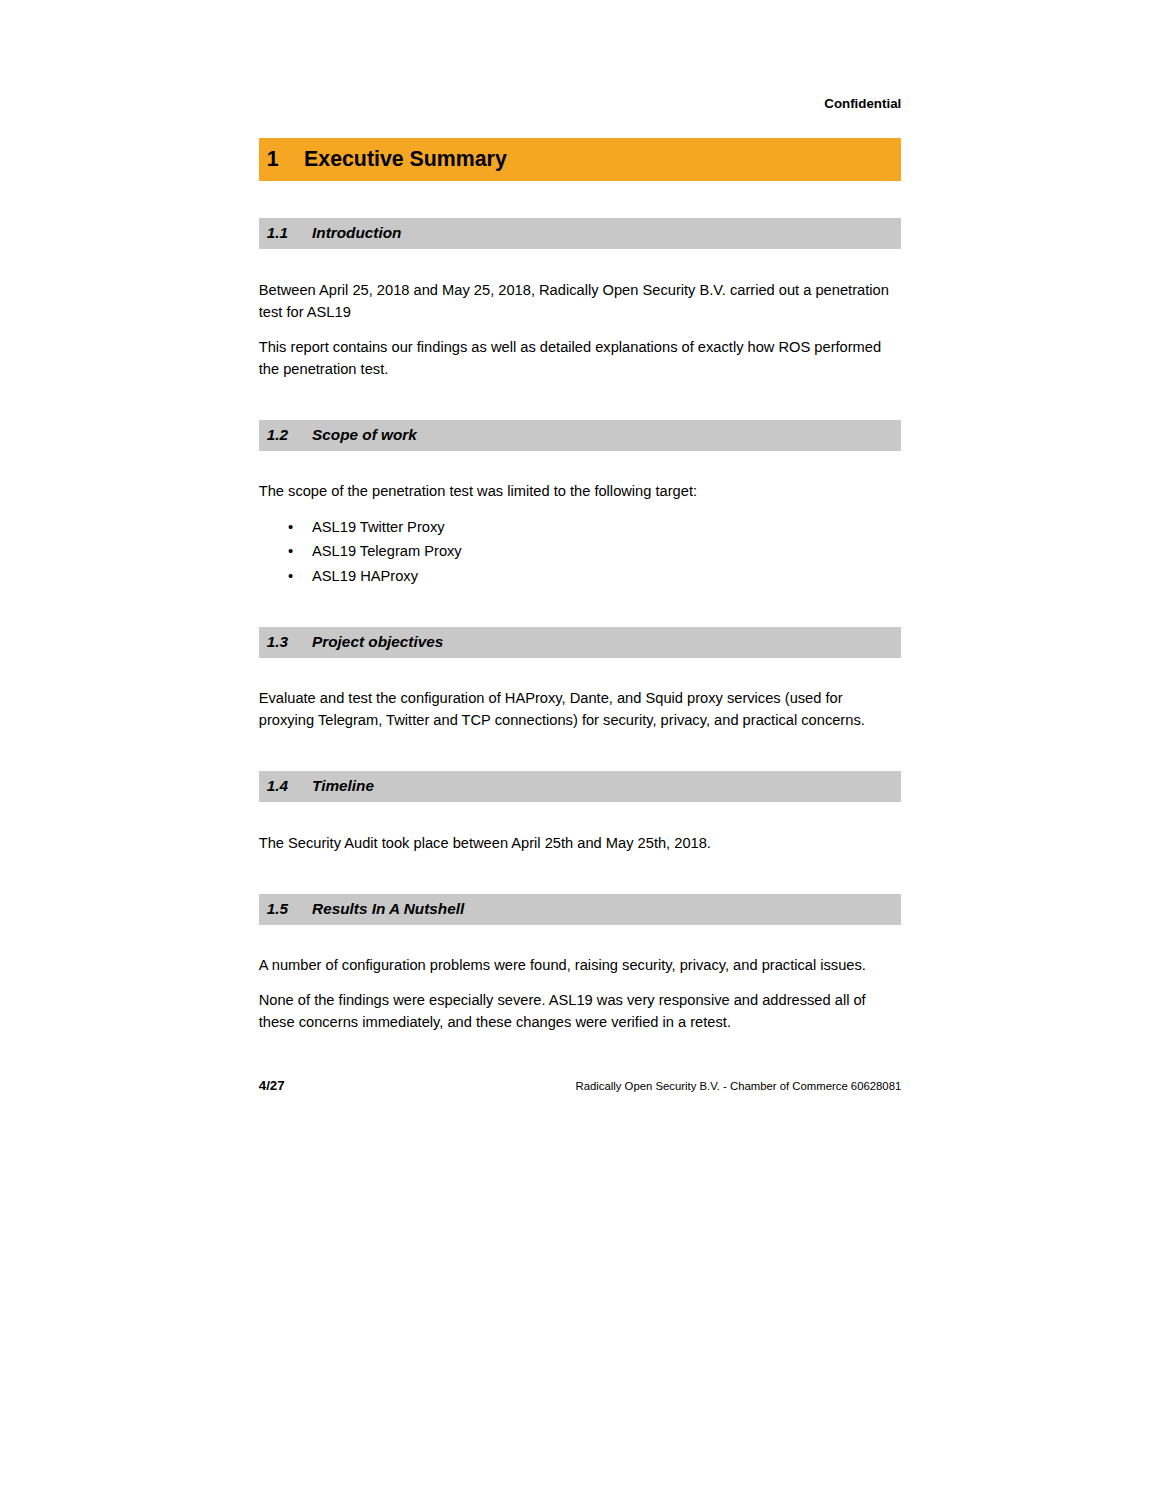Confidential
1 Executive Summary
1.1 Introduction
Between April 25, 2018 and May 25, 2018, Radically Open Security B.V. carried out a penetration test for ASL19
This report contains our findings as well as detailed explanations of exactly how ROS performed the penetration test.
1.2 Scope of work
The scope of the penetration test was limited to the following target:
ASL19 Twitter Proxy
ASL19 Telegram Proxy
ASL19 HAProxy
1.3 Project objectives
Evaluate and test the configuration of HAProxy, Dante, and Squid proxy services (used for proxying Telegram, Twitter and TCP connections) for security, privacy, and practical concerns.
1.4 Timeline
The Security Audit took place between April 25th and May 25th, 2018.
1.5 Results In A Nutshell
A number of configuration problems were found, raising security, privacy, and practical issues.
None of the findings were especially severe. ASL19 was very responsive and addressed all of these concerns immediately, and these changes were verified in a retest.
4/27 Radically Open Security B.V. - Chamber of Commerce 60628081